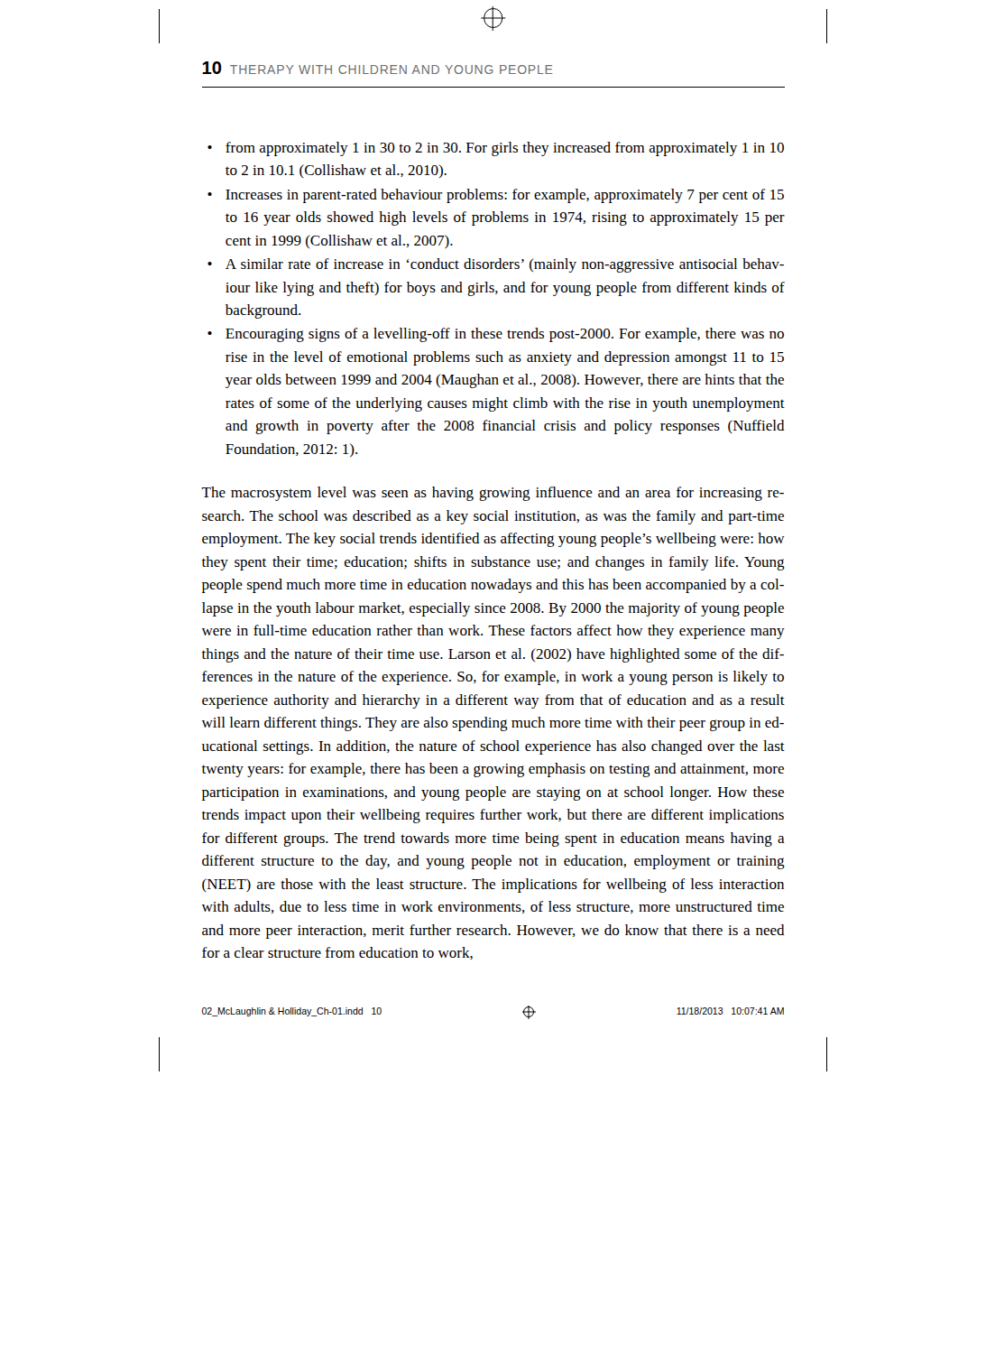10 Therapy with Children and Young People
from approximately 1 in 30 to 2 in 30. For girls they increased from approximately 1 in 10 to 2 in 10.1 (Collishaw et al., 2010).
Increases in parent-rated behaviour problems: for example, approximately 7 per cent of 15 to 16 year olds showed high levels of problems in 1974, rising to approximately 15 per cent in 1999 (Collishaw et al., 2007).
A similar rate of increase in ‘conduct disorders’ (mainly non-aggressive antisocial behaviour like lying and theft) for boys and girls, and for young people from different kinds of background.
Encouraging signs of a levelling-off in these trends post-2000. For example, there was no rise in the level of emotional problems such as anxiety and depression amongst 11 to 15 year olds between 1999 and 2004 (Maughan et al., 2008). However, there are hints that the rates of some of the underlying causes might climb with the rise in youth unemployment and growth in poverty after the 2008 financial crisis and policy responses (Nuffield Foundation, 2012: 1).
The macrosystem level was seen as having growing influence and an area for increasing research. The school was described as a key social institution, as was the family and part-time employment. The key social trends identified as affecting young people’s wellbeing were: how they spent their time; education; shifts in substance use; and changes in family life. Young people spend much more time in education nowadays and this has been accompanied by a collapse in the youth labour market, especially since 2008. By 2000 the majority of young people were in full-time education rather than work. These factors affect how they experience many things and the nature of their time use. Larson et al. (2002) have highlighted some of the differences in the nature of the experience. So, for example, in work a young person is likely to experience authority and hierarchy in a different way from that of education and as a result will learn different things. They are also spending much more time with their peer group in educational settings. In addition, the nature of school experience has also changed over the last twenty years: for example, there has been a growing emphasis on testing and attainment, more participation in examinations, and young people are staying on at school longer. How these trends impact upon their wellbeing requires further work, but there are different implications for different groups. The trend towards more time being spent in education means having a different structure to the day, and young people not in education, employment or training (NEET) are those with the least structure. The implications for wellbeing of less interaction with adults, due to less time in work environments, of less structure, more unstructured time and more peer interaction, merit further research. However, we do know that there is a need for a clear structure from education to work,
02_McLaughlin & Holliday_Ch-01.indd 10
11/18/2013 10:07:41 AM